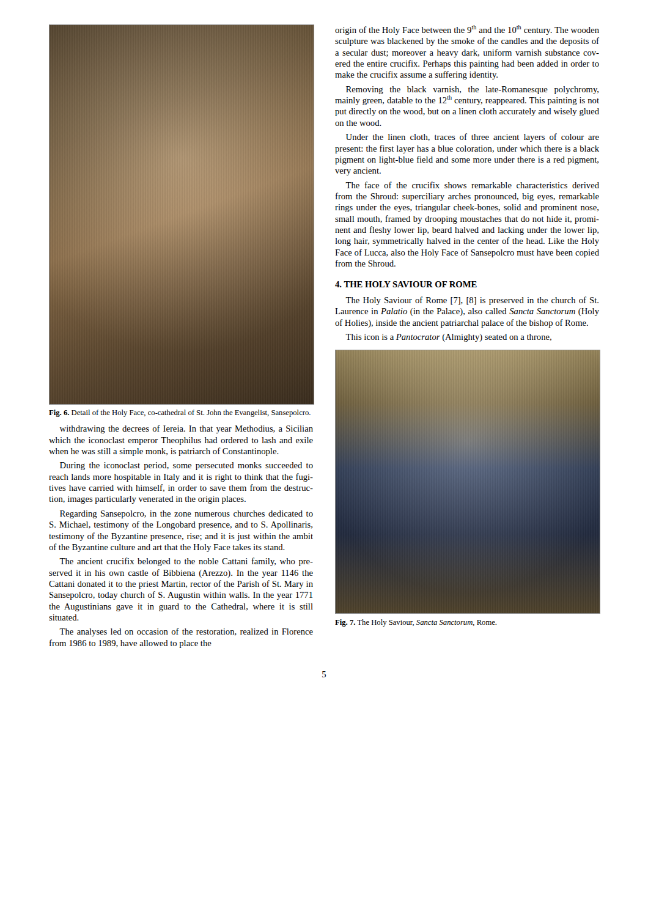Fig. 6. Detail of the Holy Face, co-cathedral of St. John the Evangelist, Sansepolcro.
withdrawing the decrees of Iereia. In that year Methodius, a Sicilian which the iconoclast emperor Theophilus had ordered to lash and exile when he was still a simple monk, is patriarch of Constantinople.
During the iconoclast period, some persecuted monks succeeded to reach lands more hospitable in Italy and it is right to think that the fugitives have carried with himself, in order to save them from the destruction, images particularly venerated in the origin places.
Regarding Sansepolcro, in the zone numerous churches dedicated to S. Michael, testimony of the Longobard presence, and to S. Apollinaris, testimony of the Byzantine presence, rise; and it is just within the ambit of the Byzantine culture and art that the Holy Face takes its stand.
The ancient crucifix belonged to the noble Cattani family, who preserved it in his own castle of Bibbiena (Arezzo). In the year 1146 the Cattani donated it to the priest Martin, rector of the Parish of St. Mary in Sansepolcro, today church of S. Augustin within walls. In the year 1771 the Augustinians gave it in guard to the Cathedral, where it is still situated.
The analyses led on occasion of the restoration, realized in Florence from 1986 to 1989, have allowed to place the
origin of the Holy Face between the 9th and the 10th century. The wooden sculpture was blackened by the smoke of the candles and the deposits of a secular dust; moreover a heavy dark, uniform varnish substance covered the entire crucifix. Perhaps this painting had been added in order to make the crucifix assume a suffering identity.
Removing the black varnish, the late-Romanesque polychromy, mainly green, datable to the 12th century, reappeared. This painting is not put directly on the wood, but on a linen cloth accurately and wisely glued on the wood.
Under the linen cloth, traces of three ancient layers of colour are present: the first layer has a blue coloration, under which there is a black pigment on light-blue field and some more under there is a red pigment, very ancient.
The face of the crucifix shows remarkable characteristics derived from the Shroud: superciliary arches pronounced, big eyes, remarkable rings under the eyes, triangular cheek-bones, solid and prominent nose, small mouth, framed by drooping moustaches that do not hide it, prominent and fleshy lower lip, beard halved and lacking under the lower lip, long hair, symmetrically halved in the center of the head. Like the Holy Face of Lucca, also the Holy Face of Sansepolcro must have been copied from the Shroud.
4. The Holy Saviour of Rome
The Holy Saviour of Rome [7], [8] is preserved in the church of St. Laurence in Palatio (in the Palace), also called Sancta Sanctorum (Holy of Holies), inside the ancient patriarchal palace of the bishop of Rome.
This icon is a Pantocrator (Almighty) seated on a throne,
Fig. 7. The Holy Saviour, Sancta Sanctorum, Rome.
5